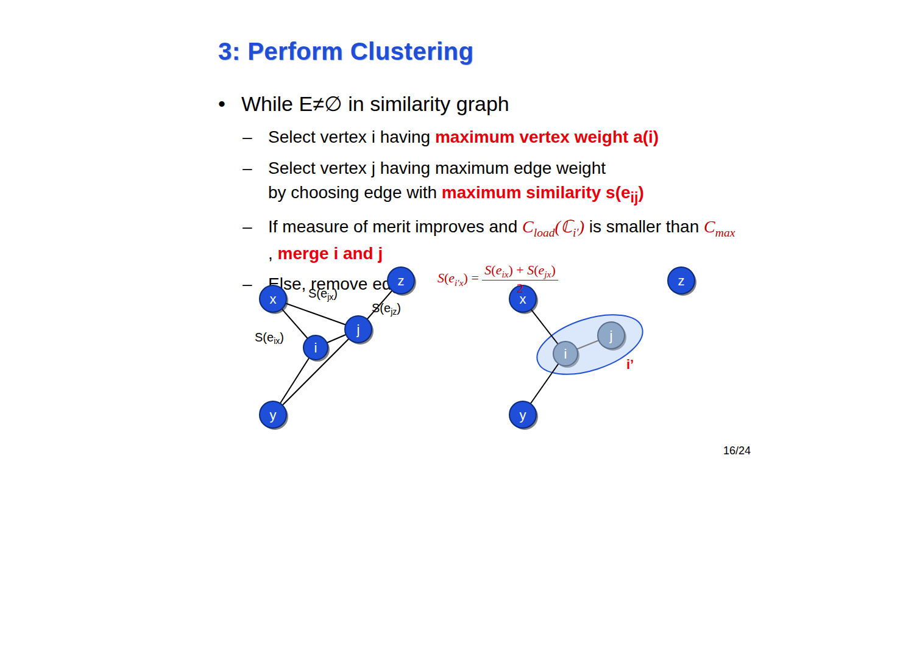3: Perform Clustering
• While E≠∅ in similarity graph
Select vertex i having maximum vertex weight a(i)
Select vertex j having maximum edge weight
by choosing edge with maximum similarity s(eij)
If measure of merit improves and Cload(ℂi′) is smaller than Cmax , merge i and j
Else, remove edge
x i j z y S(ejx) S(eix) S(ejz) x i j z y i’
S(ei′x) = S(eix) + S(ejx) 2
16/24